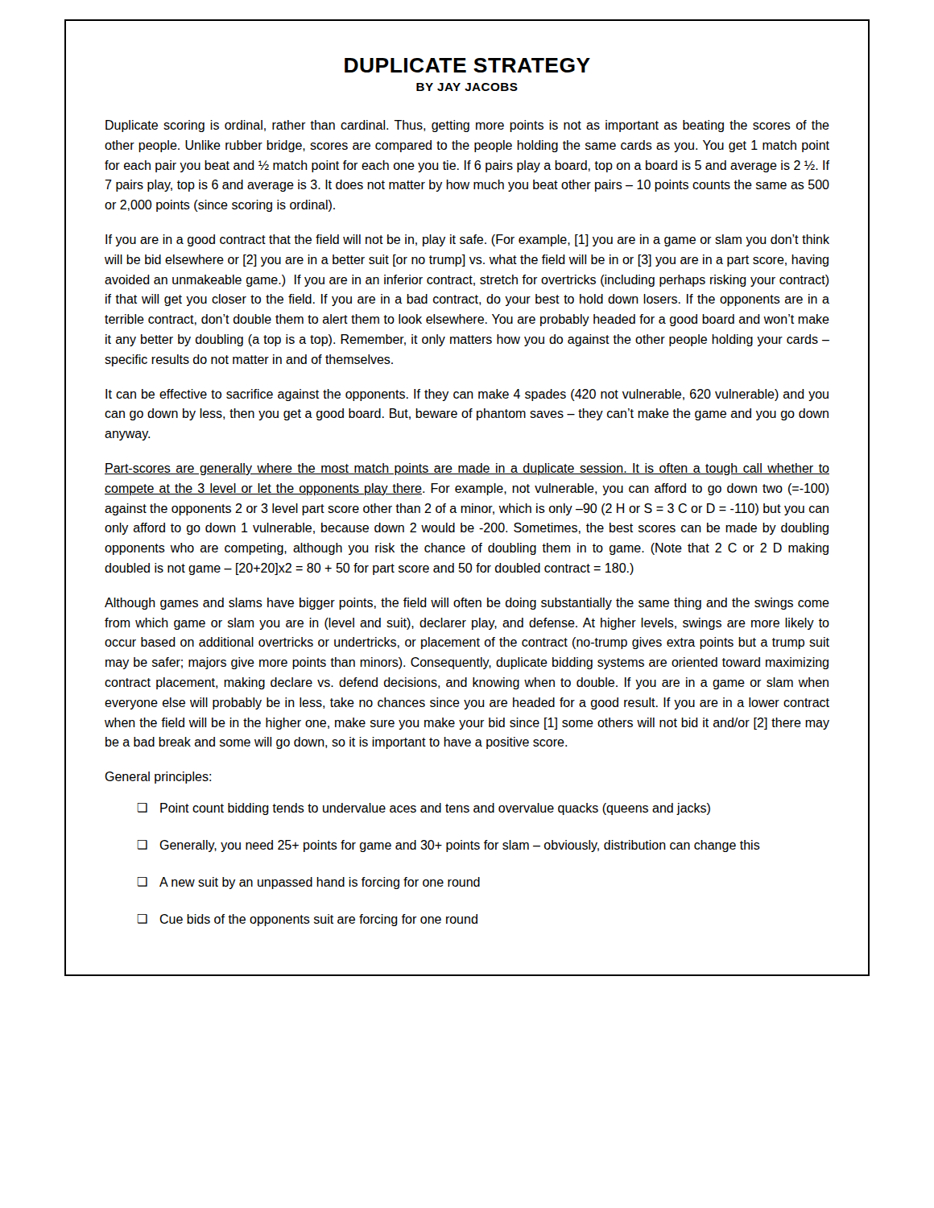DUPLICATE STRATEGY
BY JAY JACOBS
Duplicate scoring is ordinal, rather than cardinal. Thus, getting more points is not as important as beating the scores of the other people. Unlike rubber bridge, scores are compared to the people holding the same cards as you. You get 1 match point for each pair you beat and ½ match point for each one you tie. If 6 pairs play a board, top on a board is 5 and average is 2 ½. If 7 pairs play, top is 6 and average is 3. It does not matter by how much you beat other pairs – 10 points counts the same as 500 or 2,000 points (since scoring is ordinal).
If you are in a good contract that the field will not be in, play it safe. (For example, [1] you are in a game or slam you don’t think will be bid elsewhere or [2] you are in a better suit [or no trump] vs. what the field will be in or [3] you are in a part score, having avoided an unmakeable game.) If you are in an inferior contract, stretch for overtricks (including perhaps risking your contract) if that will get you closer to the field. If you are in a bad contract, do your best to hold down losers. If the opponents are in a terrible contract, don’t double them to alert them to look elsewhere. You are probably headed for a good board and won’t make it any better by doubling (a top is a top). Remember, it only matters how you do against the other people holding your cards – specific results do not matter in and of themselves.
It can be effective to sacrifice against the opponents. If they can make 4 spades (420 not vulnerable, 620 vulnerable) and you can go down by less, then you get a good board. But, beware of phantom saves – they can’t make the game and you go down anyway.
Part-scores are generally where the most match points are made in a duplicate session. It is often a tough call whether to compete at the 3 level or let the opponents play there. For example, not vulnerable, you can afford to go down two (=-100) against the opponents 2 or 3 level part score other than 2 of a minor, which is only –90 (2 H or S = 3 C or D = -110) but you can only afford to go down 1 vulnerable, because down 2 would be -200. Sometimes, the best scores can be made by doubling opponents who are competing, although you risk the chance of doubling them in to game. (Note that 2 C or 2 D making doubled is not game – [20+20]x2 = 80 + 50 for part score and 50 for doubled contract = 180.)
Although games and slams have bigger points, the field will often be doing substantially the same thing and the swings come from which game or slam you are in (level and suit), declarer play, and defense. At higher levels, swings are more likely to occur based on additional overtricks or undertricks, or placement of the contract (no-trump gives extra points but a trump suit may be safer; majors give more points than minors). Consequently, duplicate bidding systems are oriented toward maximizing contract placement, making declare vs. defend decisions, and knowing when to double. If you are in a game or slam when everyone else will probably be in less, take no chances since you are headed for a good result. If you are in a lower contract when the field will be in the higher one, make sure you make your bid since [1] some others will not bid it and/or [2] there may be a bad break and some will go down, so it is important to have a positive score.
General principles:
Point count bidding tends to undervalue aces and tens and overvalue quacks (queens and jacks)
Generally, you need 25+ points for game and 30+ points for slam – obviously, distribution can change this
A new suit by an unpassed hand is forcing for one round
Cue bids of the opponents suit are forcing for one round